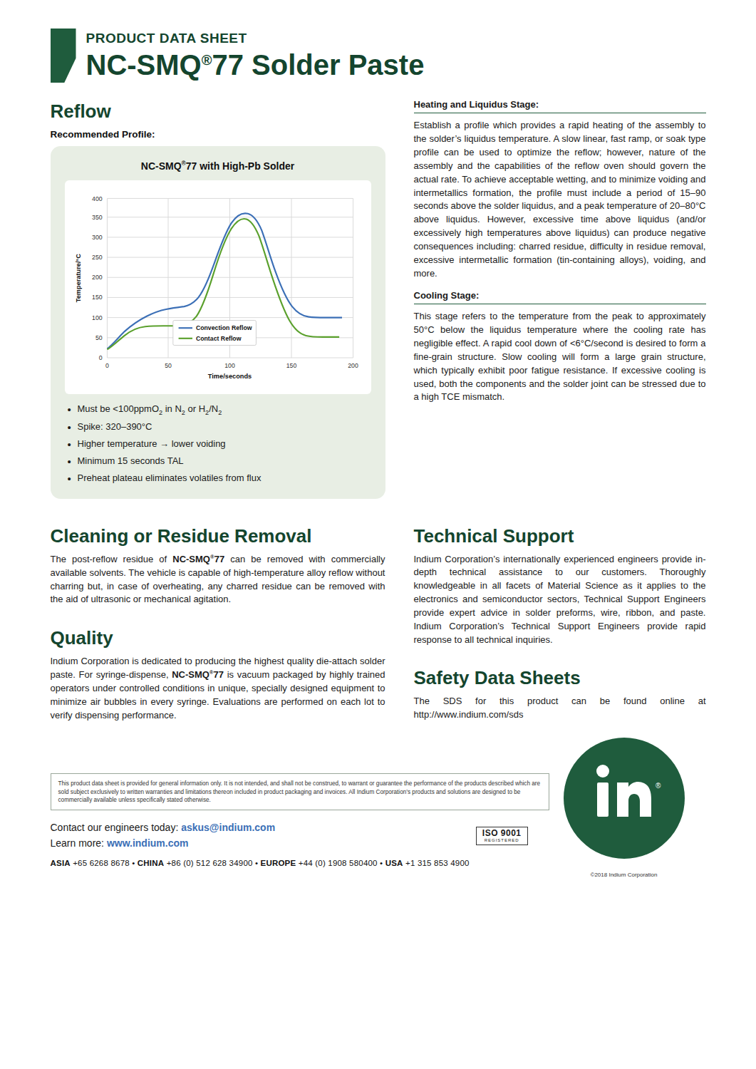Product Data Sheet
NC-SMQ®77 Solder Paste
Reflow
Recommended Profile:
NC-SMQ®77 with High-Pb Solder
0 50 100 150 200 250 300 350 400 0 50 100 150 200 Time/seconds Temperature/°C Convection Reflow Contact Reflow
Must be <100ppmO2 in N2 or H2/N2
Spike: 320–390°C
Higher temperature → lower voiding
Minimum 15 seconds TAL
Preheat plateau eliminates volatiles from flux
Heating and Liquidus Stage:
Establish a profile which provides a rapid heating of the assembly to the solder’s liquidus temperature. A slow linear, fast ramp, or soak type profile can be used to optimize the reflow; however, nature of the assembly and the capabilities of the reflow oven should govern the actual rate. To achieve acceptable wetting, and to minimize voiding and intermetallics formation, the profile must include a period of 15–90 seconds above the solder liquidus, and a peak temperature of 20–80°C above liquidus. However, excessive time above liquidus (and/or excessively high temperatures above liquidus) can produce negative consequences including: charred residue, difficulty in residue removal, excessive intermetallic formation (tin-containing alloys), voiding, and more.
Cooling Stage:
This stage refers to the temperature from the peak to approximately 50°C below the liquidus temperature where the cooling rate has negligible effect. A rapid cool down of <6°C/second is desired to form a fine-grain structure. Slow cooling will form a large grain structure, which typically exhibit poor fatigue resistance. If excessive cooling is used, both the components and the solder joint can be stressed due to a high TCE mismatch.
Cleaning or Residue Removal
The post-reflow residue of NC-SMQ®77 can be removed with commercially available solvents. The vehicle is capable of high-temperature alloy reflow without charring but, in case of overheating, any charred residue can be removed with the aid of ultrasonic or mechanical agitation.
Quality
Indium Corporation is dedicated to producing the highest quality die-attach solder paste. For syringe-dispense, NC-SMQ®77 is vacuum packaged by highly trained operators under controlled conditions in unique, specially designed equipment to minimize air bubbles in every syringe. Evaluations are performed on each lot to verify dispensing performance.
Technical Support
Indium Corporation’s internationally experienced engineers provide in-depth technical assistance to our customers. Thoroughly knowledgeable in all facets of Material Science as it applies to the electronics and semiconductor sectors, Technical Support Engineers provide expert advice in solder preforms, wire, ribbon, and paste. Indium Corporation’s Technical Support Engineers provide rapid response to all technical inquiries.
Safety Data Sheets
The SDS for this product can be found online at http://www.indium.com/sds
This product data sheet is provided for general information only. It is not intended, and shall not be construed, to warrant or guarantee the performance of the products described which are sold subject exclusively to written warranties and limitations thereon included in product packaging and invoices. All Indium Corporation’s products and solutions are designed to be commercially available unless specifically stated otherwise.
Contact our engineers today: askus@indium.com
Learn more: www.indium.com
ASIA +65 6268 8678 • CHINA +86 (0) 512 628 34900 • EUROPE +44 (0) 1908 580400 • USA +1 315 853 4900
ISO 9001
REGISTERED
®
INDIUM
CORPORATION®
©2018 Indium Corporation